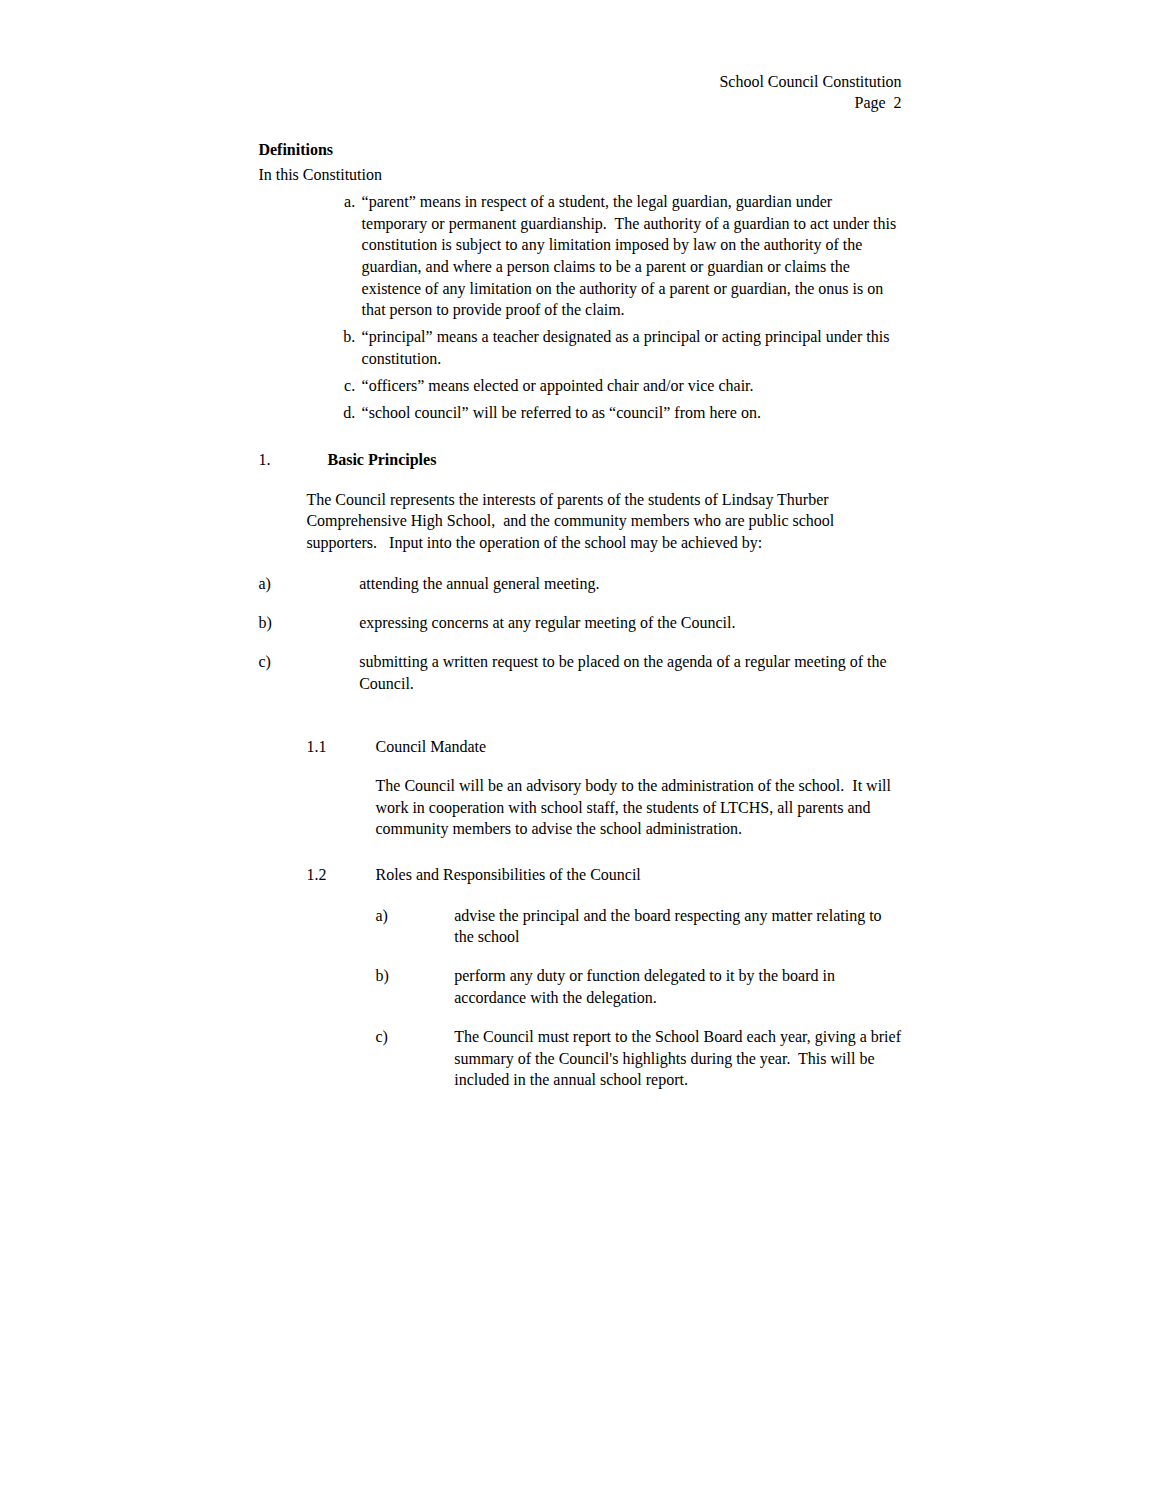School Council Constitution Page 2
Definitions
In this Constitution
“parent” means in respect of a student, the legal guardian, guardian under temporary or permanent guardianship. The authority of a guardian to act under this constitution is subject to any limitation imposed by law on the authority of the guardian, and where a person claims to be a parent or guardian or claims the existence of any limitation on the authority of a parent or guardian, the onus is on that person to provide proof of the claim.
“principal” means a teacher designated as a principal or acting principal under this constitution.
“officers” means elected or appointed chair and/or vice chair.
“school council” will be referred to as “council” from here on.
1. Basic Principles
The Council represents the interests of parents of the students of Lindsay Thurber Comprehensive High School, and the community members who are public school supporters. Input into the operation of the school may be achieved by:
| a) | attending the annual general meeting. |
| b) | expressing concerns at any regular meeting of the Council. |
| c) | submitting a written request to be placed on the agenda of a regular meeting of the Council. |
1.1 Council Mandate
The Council will be an advisory body to the administration of the school. It will work in cooperation with school staff, the students of LTCHS, all parents and community members to advise the school administration.
1.2 Roles and Responsibilities of the Council
| a) | advise the principal and the board respecting any matter relating to the school |
| b) | perform any duty or function delegated to it by the board in accordance with the delegation. |
| c) | The Council must report to the School Board each year, giving a brief summary of the Council's highlights during the year. This will be included in the annual school report. |